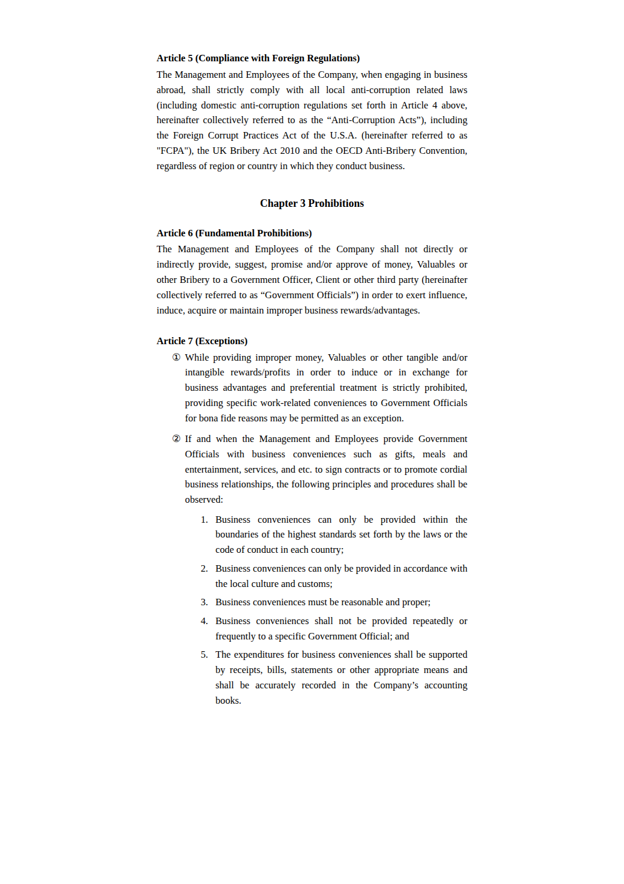Article 5 (Compliance with Foreign Regulations)
The Management and Employees of the Company, when engaging in business abroad, shall strictly comply with all local anti-corruption related laws (including domestic anti-corruption regulations set forth in Article 4 above, hereinafter collectively referred to as the “Anti-Corruption Acts”), including the Foreign Corrupt Practices Act of the U.S.A. (hereinafter referred to as "FCPA"), the UK Bribery Act 2010 and the OECD Anti-Bribery Convention, regardless of region or country in which they conduct business.
Chapter 3 Prohibitions
Article 6 (Fundamental Prohibitions)
The Management and Employees of the Company shall not directly or indirectly provide, suggest, promise and/or approve of money, Valuables or other Bribery to a Government Officer, Client or other third party (hereinafter collectively referred to as “Government Officials”) in order to exert influence, induce, acquire or maintain improper business rewards/advantages.
Article 7 (Exceptions)
① While providing improper money, Valuables or other tangible and/or intangible rewards/profits in order to induce or in exchange for business advantages and preferential treatment is strictly prohibited, providing specific work-related conveniences to Government Officials for bona fide reasons may be permitted as an exception.
② If and when the Management and Employees provide Government Officials with business conveniences such as gifts, meals and entertainment, services, and etc. to sign contracts or to promote cordial business relationships, the following principles and procedures shall be observed:
1. Business conveniences can only be provided within the boundaries of the highest standards set forth by the laws or the code of conduct in each country;
2. Business conveniences can only be provided in accordance with the local culture and customs;
3. Business conveniences must be reasonable and proper;
4. Business conveniences shall not be provided repeatedly or frequently to a specific Government Official; and
5. The expenditures for business conveniences shall be supported by receipts, bills, statements or other appropriate means and shall be accurately recorded in the Company’s accounting books.